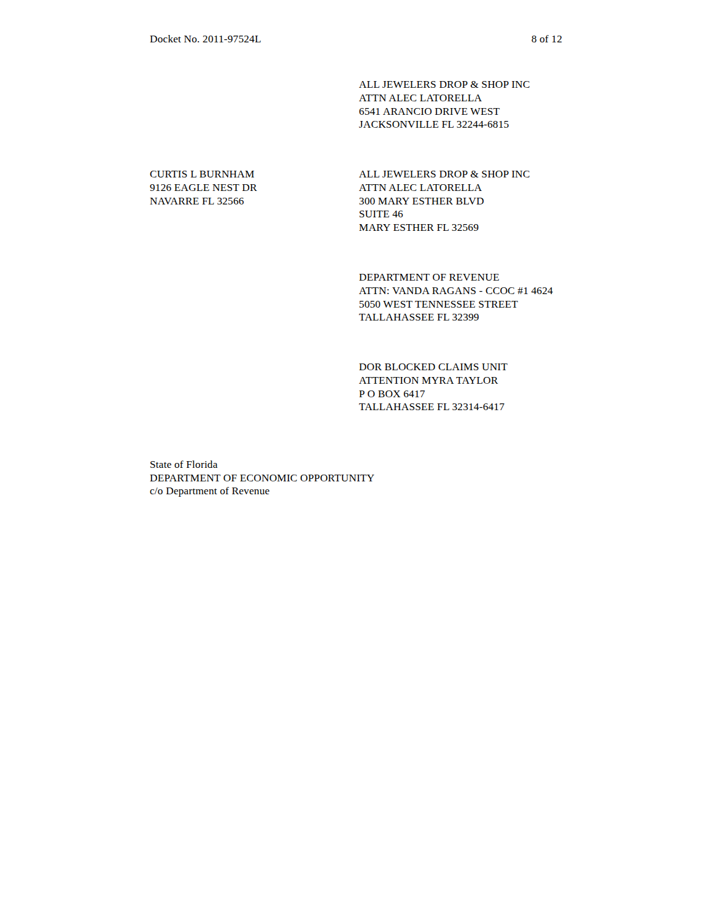Docket No. 2011-97524L
8 of 12
ALL JEWELERS DROP & SHOP INC ATTN ALEC LATORELLA 6541 ARANCIO DRIVE WEST JACKSONVILLE FL 32244-6815
CURTIS L BURNHAM 9126 EAGLE NEST DR NAVARRE FL 32566
ALL JEWELERS DROP & SHOP INC ATTN ALEC LATORELLA 300 MARY ESTHER BLVD SUITE 46 MARY ESTHER FL 32569
DEPARTMENT OF REVENUE ATTN: VANDA RAGANS - CCOC #1 4624 5050 WEST TENNESSEE STREET TALLAHASSEE FL 32399
DOR BLOCKED CLAIMS UNIT ATTENTION MYRA TAYLOR P O BOX 6417 TALLAHASSEE FL 32314-6417
State of Florida DEPARTMENT OF ECONOMIC OPPORTUNITY c/o Department of Revenue